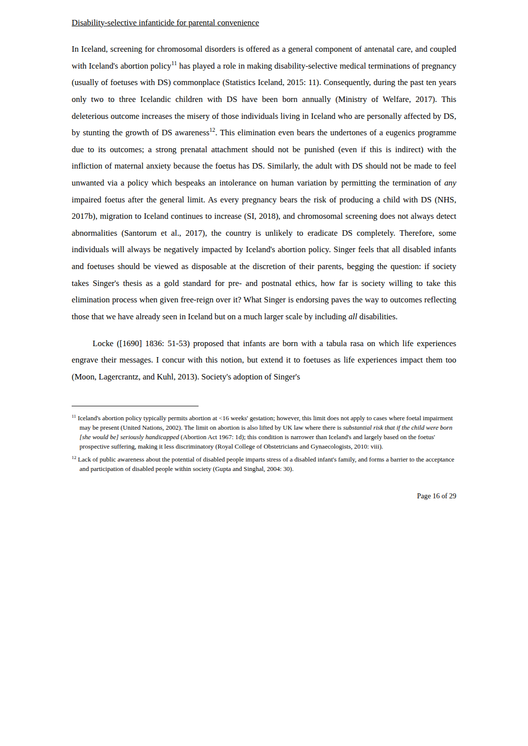Disability-selective infanticide for parental convenience
In Iceland, screening for chromosomal disorders is offered as a general component of antenatal care, and coupled with Iceland's abortion policy11 has played a role in making disability-selective medical terminations of pregnancy (usually of foetuses with DS) commonplace (Statistics Iceland, 2015: 11). Consequently, during the past ten years only two to three Icelandic children with DS have been born annually (Ministry of Welfare, 2017). This deleterious outcome increases the misery of those individuals living in Iceland who are personally affected by DS, by stunting the growth of DS awareness12. This elimination even bears the undertones of a eugenics programme due to its outcomes; a strong prenatal attachment should not be punished (even if this is indirect) with the infliction of maternal anxiety because the foetus has DS. Similarly, the adult with DS should not be made to feel unwanted via a policy which bespeaks an intolerance on human variation by permitting the termination of any impaired foetus after the general limit. As every pregnancy bears the risk of producing a child with DS (NHS, 2017b), migration to Iceland continues to increase (SI, 2018), and chromosomal screening does not always detect abnormalities (Santorum et al., 2017), the country is unlikely to eradicate DS completely. Therefore, some individuals will always be negatively impacted by Iceland's abortion policy. Singer feels that all disabled infants and foetuses should be viewed as disposable at the discretion of their parents, begging the question: if society takes Singer's thesis as a gold standard for pre- and postnatal ethics, how far is society willing to take this elimination process when given free-reign over it? What Singer is endorsing paves the way to outcomes reflecting those that we have already seen in Iceland but on a much larger scale by including all disabilities.
Locke ([1690] 1836: 51-53) proposed that infants are born with a tabula rasa on which life experiences engrave their messages. I concur with this notion, but extend it to foetuses as life experiences impact them too (Moon, Lagercrantz, and Kuhl, 2013). Society's adoption of Singer's
11 Iceland's abortion policy typically permits abortion at <16 weeks' gestation; however, this limit does not apply to cases where foetal impairment may be present (United Nations, 2002). The limit on abortion is also lifted by UK law where there is substantial risk that if the child were born [she would be] seriously handicapped (Abortion Act 1967: 1d); this condition is narrower than Iceland's and largely based on the foetus' prospective suffering, making it less discriminatory (Royal College of Obstetricians and Gynaecologists, 2010: viii).
12 Lack of public awareness about the potential of disabled people imparts stress of a disabled infant's family, and forms a barrier to the acceptance and participation of disabled people within society (Gupta and Singhal, 2004: 30).
Page 16 of 29